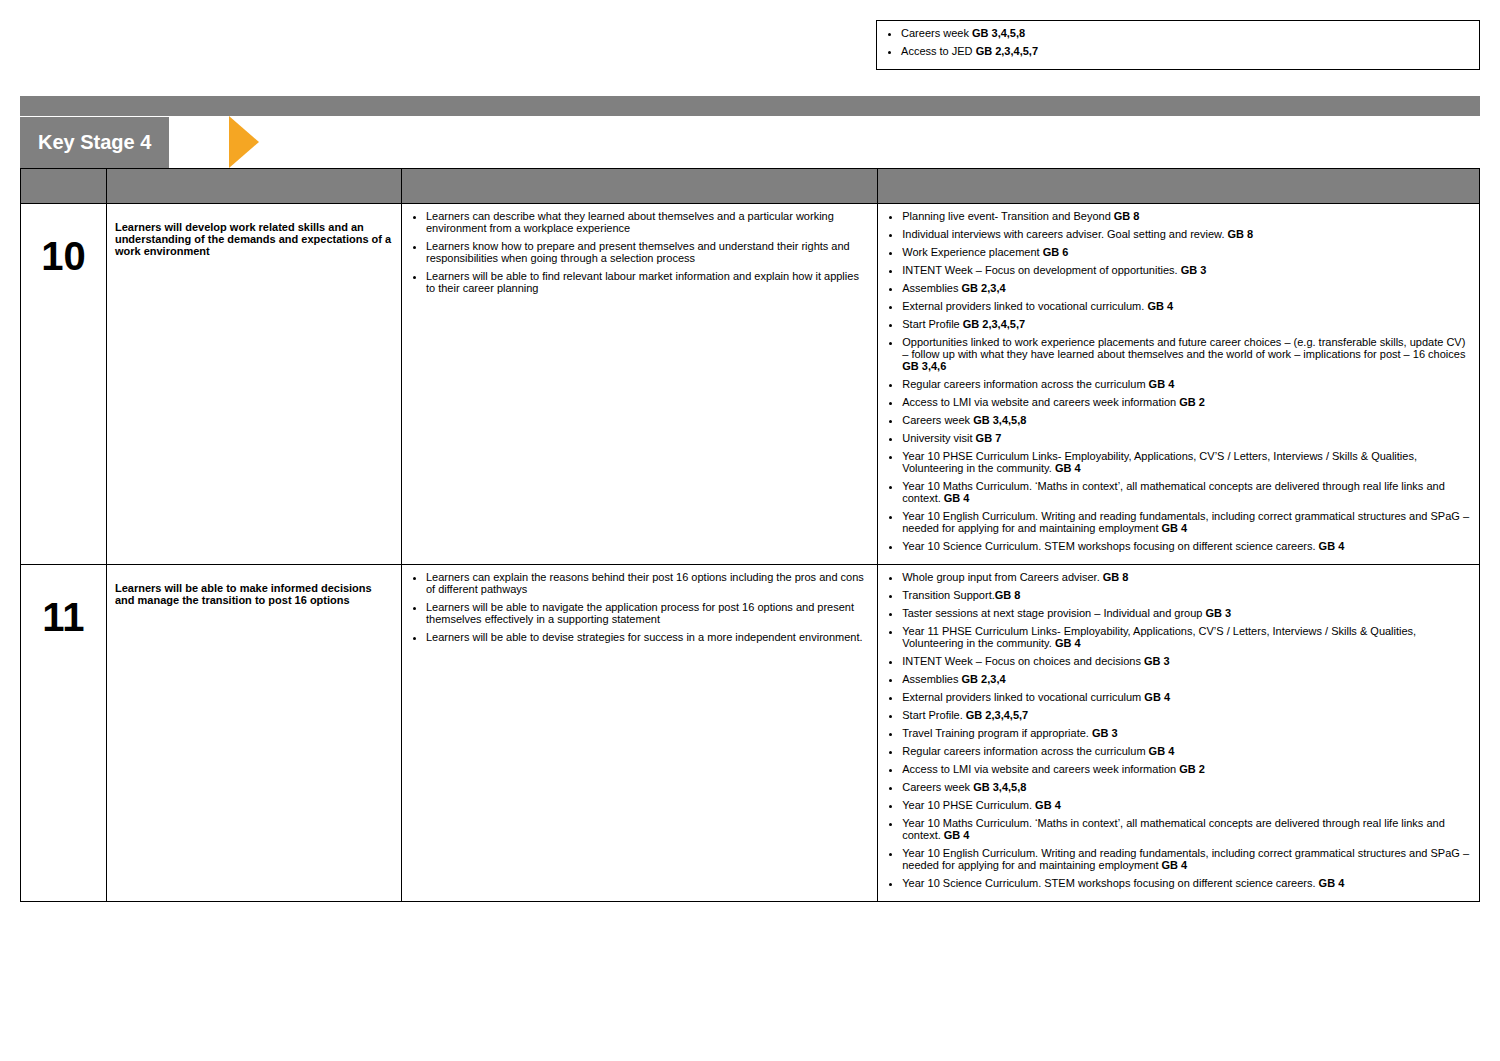| | | | Careers week GB 3,4,5,8 Access to JED GB 2,3,4,5,7 |
| Key Stage 4 |
| 10 | Learners will develop work related skills and an understanding of the demands and expectations of a work environment | Learners can describe what they learned about themselves and a particular working environment from a workplace experience Learners know how to prepare and present themselves and understand their rights and responsibilities when going through a selection process Learners will be able to find relevant labour market information and explain how it applies to their career planning | Planning live event- Transition and Beyond GB 8 Individual interviews with careers adviser. Goal setting and review. GB 8 Work Experience placement GB 6 INTENT Week – Focus on development of opportunities. GB 3 Assemblies GB 2,3,4 External providers linked to vocational curriculum. GB 4 Start Profile GB 2,3,4,5,7 Opportunities linked to work experience placements and future career choices – (e.g. transferable skills, update CV) – follow up with what they have learned about themselves and the world of work – implications for post – 16 choices GB 3,4,6 Regular careers information across the curriculum GB 4 Access to LMI via website and careers week information GB 2 Careers week GB 3,4,5,8 University visit GB 7 Year 10 PHSE Curriculum Links- Employability, Applications, CV’S / Letters, Interviews / Skills & Qualities, Volunteering in the community. GB 4 Year 10 Maths Curriculum. ‘Maths in context’, all mathematical concepts are delivered through real life links and context. GB 4 Year 10 English Curriculum. Writing and reading fundamentals, including correct grammatical structures and SPaG – needed for applying for and maintaining employment GB 4 Year 10 Science Curriculum. STEM workshops focusing on different science careers. GB 4 |
| 11 | Learners will be able to make informed decisions and manage the transition to post 16 options | Learners can explain the reasons behind their post 16 options including the pros and cons of different pathways Learners will be able to navigate the application process for post 16 options and present themselves effectively in a supporting statement Learners will be able to devise strategies for success in a more independent environment. | Whole group input from Careers adviser. GB 8 Transition Support. GB 8 Taster sessions at next stage provision – Individual and group GB 3 Year 11 PHSE Curriculum Links- Employability, Applications, CV’S / Letters, Interviews / Skills & Qualities, Volunteering in the community. GB 4 INTENT Week – Focus on choices and decisions GB 3 Assemblies GB 2,3,4 External providers linked to vocational curriculum GB 4 Start Profile. GB 2,3,4,5,7 Travel Training program if appropriate. GB 3 Regular careers information across the curriculum GB 4 Access to LMI via website and careers week information GB 2 Careers week GB 3,4,5,8 Year 10 PHSE Curriculum. GB 4 Year 10 Maths Curriculum. ‘Maths in context’, all mathematical concepts are delivered through real life links and context. GB 4 Year 10 English Curriculum. Writing and reading fundamentals, including correct grammatical structures and SPaG – needed for applying for and maintaining employment GB 4 Year 10 Science Curriculum. STEM workshops focusing on different science careers. GB 4 |